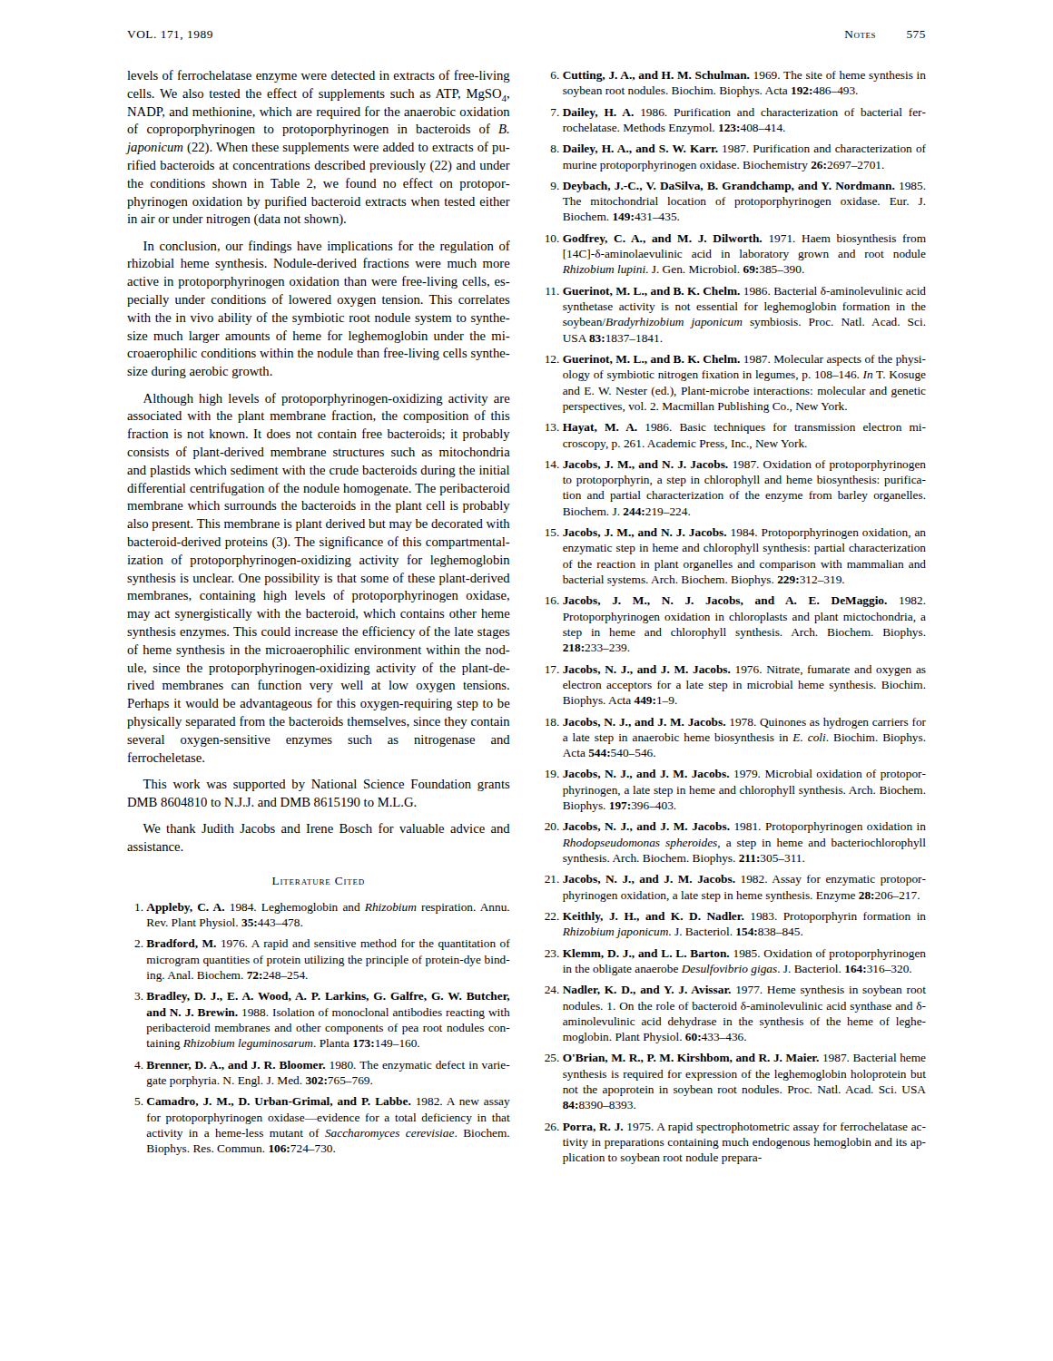Vol. 171, 1989 Notes 575
levels of ferrochelatase enzyme were detected in extracts of free-living cells. We also tested the effect of supplements such as ATP, MgSO4, NADP, and methionine, which are required for the anaerobic oxidation of coproporphyrinogen to protoporphyrinogen in bacteroids of B. japonicum (22). When these supplements were added to extracts of purified bacteroids at concentrations described previously (22) and under the conditions shown in Table 2, we found no effect on protoporphyrinogen oxidation by purified bacteroid extracts when tested either in air or under nitrogen (data not shown).
In conclusion, our findings have implications for the regulation of rhizobial heme synthesis. Nodule-derived fractions were much more active in protoporphyrinogen oxidation than were free-living cells, especially under conditions of lowered oxygen tension. This correlates with the in vivo ability of the symbiotic root nodule system to synthesize much larger amounts of heme for leghemoglobin under the microaerophilic conditions within the nodule than free-living cells synthesize during aerobic growth.
Although high levels of protoporphyrinogen-oxidizing activity are associated with the plant membrane fraction, the composition of this fraction is not known. It does not contain free bacteroids; it probably consists of plant-derived membrane structures such as mitochondria and plastids which sediment with the crude bacteroids during the initial differential centrifugation of the nodule homogenate. The peribacteroid membrane which surrounds the bacteroids in the plant cell is probably also present. This membrane is plant derived but may be decorated with bacteroid-derived proteins (3). The significance of this compartmentalization of protoporphyrinogen-oxidizing activity for leghemoglobin synthesis is unclear. One possibility is that some of these plant-derived membranes, containing high levels of protoporphyrinogen oxidase, may act synergistically with the bacteroid, which contains other heme synthesis enzymes. This could increase the efficiency of the late stages of heme synthesis in the microaerophilic environment within the nodule, since the protoporphyrinogen-oxidizing activity of the plant-derived membranes can function very well at low oxygen tensions. Perhaps it would be advantageous for this oxygen-requiring step to be physically separated from the bacteroids themselves, since they contain several oxygen-sensitive enzymes such as nitrogenase and ferrocheletase.
This work was supported by National Science Foundation grants DMB 8604810 to N.J.J. and DMB 8615190 to M.L.G.
We thank Judith Jacobs and Irene Bosch for valuable advice and assistance.
Literature Cited
Appleby, C. A. 1984. Leghemoglobin and Rhizobium respiration. Annu. Rev. Plant Physiol. 35: 443–478.
Bradford, M. 1976. A rapid and sensitive method for the quantitation of microgram quantities of protein utilizing the principle of protein-dye binding. Anal. Biochem. 72: 248–254.
Bradley, D. J., E. A. Wood, A. P. Larkins, G. Galfre, G. W. Butcher, and N. J. Brewin. 1988. Isolation of monoclonal antibodies reacting with peribacteroid membranes and other components of pea root nodules containing Rhizobium leguminosarum. Planta 173: 149–160.
Brenner, D. A., and J. R. Bloomer. 1980. The enzymatic defect in variegate porphyria. N. Engl. J. Med. 302: 765–769.
Camadro, J. M., D. Urban-Grimal, and P. Labbe. 1982. A new assay for protoporphyrinogen oxidase—evidence for a total deficiency in that activity in a heme-less mutant of Saccharomyces cerevisiae. Biochem. Biophys. Res. Commun. 106: 724–730.
Cutting, J. A., and H. M. Schulman. 1969. The site of heme synthesis in soybean root nodules. Biochim. Biophys. Acta 192: 486–493.
Dailey, H. A. 1986. Purification and characterization of bacterial ferrochelatase. Methods Enzymol. 123: 408–414.
Dailey, H. A., and S. W. Karr. 1987. Purification and characterization of murine protoporphyrinogen oxidase. Biochemistry 26: 2697–2701.
Deybach, J.-C., V. DaSilva, B. Grandchamp, and Y. Nordmann. 1985. The mitochondrial location of protoporphyrinogen oxidase. Eur. J. Biochem. 149: 431–435.
Godfrey, C. A., and M. J. Dilworth. 1971. Haem biosynthesis from [14C]-δ-aminolaevulinic acid in laboratory grown and root nodule Rhizobium lupini. J. Gen. Microbiol. 69: 385–390.
Guerinot, M. L., and B. K. Chelm. 1986. Bacterial δ-aminolevulinic acid synthetase activity is not essential for leghemoglobin formation in the soybean/Bradyrhizobium japonicum symbiosis. Proc. Natl. Acad. Sci. USA 83: 1837–1841.
Guerinot, M. L., and B. K. Chelm. 1987. Molecular aspects of the physiology of symbiotic nitrogen fixation in legumes, p. 108–146. In T. Kosuge and E. W. Nester (ed.), Plant-microbe interactions: molecular and genetic perspectives, vol. 2. Macmillan Publishing Co., New York.
Hayat, M. A. 1986. Basic techniques for transmission electron microscopy, p. 261. Academic Press, Inc., New York.
Jacobs, J. M., and N. J. Jacobs. 1987. Oxidation of protoporphyrinogen to protoporphyrin, a step in chlorophyll and heme biosynthesis: purification and partial characterization of the enzyme from barley organelles. Biochem. J. 244: 219–224.
Jacobs, J. M., and N. J. Jacobs. 1984. Protoporphyrinogen oxidation, an enzymatic step in heme and chlorophyll synthesis: partial characterization of the reaction in plant organelles and comparison with mammalian and bacterial systems. Arch. Biochem. Biophys. 229: 312–319.
Jacobs, J. M., N. J. Jacobs, and A. E. DeMaggio. 1982. Protoporphyrinogen oxidation in chloroplasts and plant mictochondria, a step in heme and chlorophyll synthesis. Arch. Biochem. Biophys. 218: 233–239.
Jacobs, N. J., and J. M. Jacobs. 1976. Nitrate, fumarate and oxygen as electron acceptors for a late step in microbial heme synthesis. Biochim. Biophys. Acta 449: 1–9.
Jacobs, N. J., and J. M. Jacobs. 1978. Quinones as hydrogen carriers for a late step in anaerobic heme biosynthesis in E. coli. Biochim. Biophys. Acta 544: 540–546.
Jacobs, N. J., and J. M. Jacobs. 1979. Microbial oxidation of protoporphyrinogen, a late step in heme and chlorophyll synthesis. Arch. Biochem. Biophys. 197: 396–403.
Jacobs, N. J., and J. M. Jacobs. 1981. Protoporphyrinogen oxidation in Rhodopseudomonas spheroides, a step in heme and bacteriochlorophyll synthesis. Arch. Biochem. Biophys. 211: 305–311.
Jacobs, N. J., and J. M. Jacobs. 1982. Assay for enzymatic protoporphyrinogen oxidation, a late step in heme synthesis. Enzyme 28: 206–217.
Keithly, J. H., and K. D. Nadler. 1983. Protoporphyrin formation in Rhizobium japonicum. J. Bacteriol. 154: 838–845.
Klemm, D. J., and L. L. Barton. 1985. Oxidation of protoporphyrinogen in the obligate anaerobe Desulfovibrio gigas. J. Bacteriol. 164: 316–320.
Nadler, K. D., and Y. J. Avissar. 1977. Heme synthesis in soybean root nodules. 1. On the role of bacteroid δ-aminolevulinic acid synthase and δ-aminolevulinic acid dehydrase in the synthesis of the heme of leghemoglobin. Plant Physiol. 60: 433–436.
O'Brian, M. R., P. M. Kirshbom, and R. J. Maier. 1987. Bacterial heme synthesis is required for expression of the leghemoglobin holoprotein but not the apoprotein in soybean root nodules. Proc. Natl. Acad. Sci. USA 84: 8390–8393.
Porra, R. J. 1975. A rapid spectrophotometric assay for ferrochelatase activity in preparations containing much endogenous hemoglobin and its application to soybean root nodule prepara-